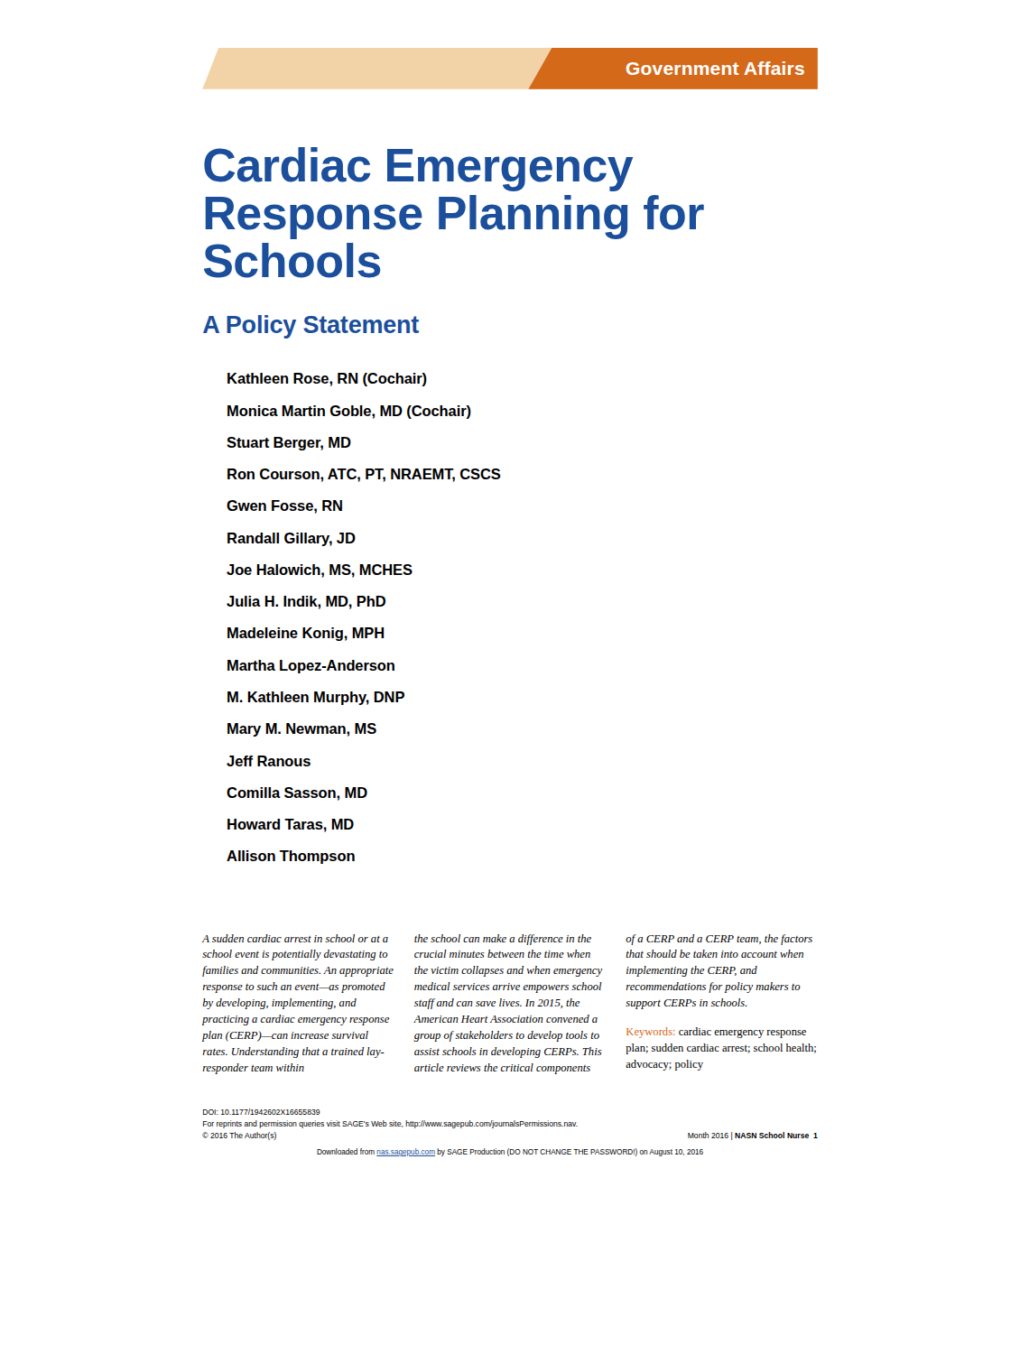Government Affairs
Cardiac Emergency Response Planning for Schools
A Policy Statement
Kathleen Rose, RN (Cochair)
Monica Martin Goble, MD (Cochair)
Stuart Berger, MD
Ron Courson, ATC, PT, NRAEMT, CSCS
Gwen Fosse, RN
Randall Gillary, JD
Joe Halowich, MS, MCHES
Julia H. Indik, MD, PhD
Madeleine Konig, MPH
Martha Lopez-Anderson
M. Kathleen Murphy, DNP
Mary M. Newman, MS
Jeff Ranous
Comilla Sasson, MD
Howard Taras, MD
Allison Thompson
A sudden cardiac arrest in school or at a school event is potentially devastating to families and communities. An appropriate response to such an event—as promoted by developing, implementing, and practicing a cardiac emergency response plan (CERP)—can increase survival rates. Understanding that a trained lay-responder team within
the school can make a difference in the crucial minutes between the time when the victim collapses and when emergency medical services arrive empowers school staff and can save lives. In 2015, the American Heart Association convened a group of stakeholders to develop tools to assist schools in developing CERPs. This article reviews the critical components
of a CERP and a CERP team, the factors that should be taken into account when implementing the CERP, and recommendations for policy makers to support CERPs in schools.
Keywords: cardiac emergency response plan; sudden cardiac arrest; school health; advocacy; policy
DOI: 10.1177/1942602X16655839
For reprints and permission queries visit SAGE's Web site, http://www.sagepub.com/journalsPermissions.nav.
© 2016 The Author(s)
Month 2016 | NASN School Nurse 1
Downloaded from nas.sagepub.com by SAGE Production (DO NOT CHANGE THE PASSWORD!) on August 10, 2016